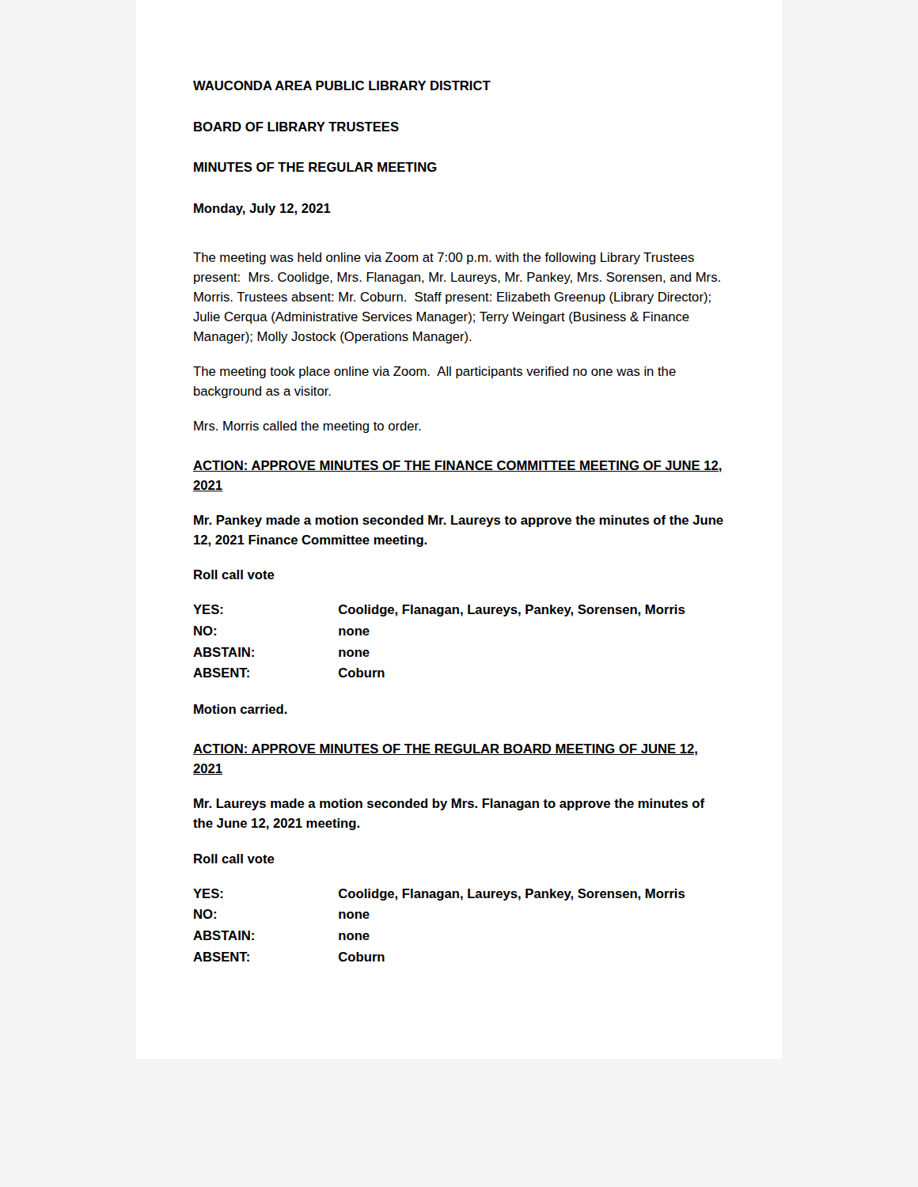WAUCONDA AREA PUBLIC LIBRARY DISTRICT
BOARD OF LIBRARY TRUSTEES
MINUTES OF THE REGULAR MEETING
Monday, July 12, 2021
The meeting was held online via Zoom at 7:00 p.m. with the following Library Trustees present: Mrs. Coolidge, Mrs. Flanagan, Mr. Laureys, Mr. Pankey, Mrs. Sorensen, and Mrs. Morris. Trustees absent: Mr. Coburn. Staff present: Elizabeth Greenup (Library Director); Julie Cerqua (Administrative Services Manager); Terry Weingart (Business & Finance Manager); Molly Jostock (Operations Manager).
The meeting took place online via Zoom. All participants verified no one was in the background as a visitor.
Mrs. Morris called the meeting to order.
ACTION: APPROVE MINUTES OF THE FINANCE COMMITTEE MEETING OF JUNE 12, 2021
Mr. Pankey made a motion seconded Mr. Laureys to approve the minutes of the June 12, 2021 Finance Committee meeting.
Roll call vote
| YES: | Coolidge, Flanagan, Laureys, Pankey, Sorensen, Morris |
| NO: | none |
| ABSTAIN: | none |
| ABSENT: | Coburn |
Motion carried.
ACTION: APPROVE MINUTES OF THE REGULAR BOARD MEETING OF JUNE 12, 2021
Mr. Laureys made a motion seconded by Mrs. Flanagan to approve the minutes of the June 12, 2021 meeting.
Roll call vote
| YES: | Coolidge, Flanagan, Laureys, Pankey, Sorensen, Morris |
| NO: | none |
| ABSTAIN: | none |
| ABSENT: | Coburn |